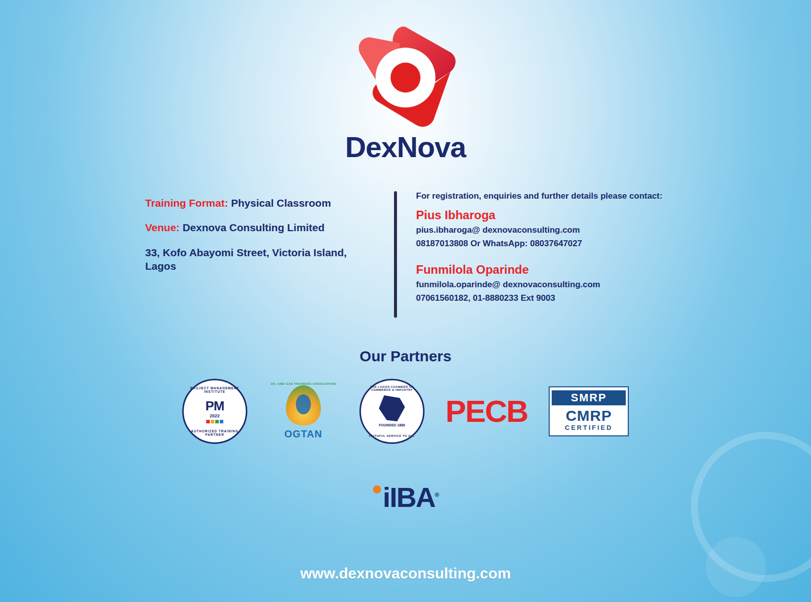Dex Nova
Training Format: Physical Classroom
Venue: Dexnova Consulting Limited
33, Kofo Abayomi Street, Victoria Island, Lagos
For registration, enquiries and further details please contact:
Pius Ibharoga
pius.ibharoga@ dexnovaconsulting.com
08187013808 Or WhatsApp: 08037647027
Funmilola Oparinde
funmilola.oparinde@ dexnovaconsulting.com
07061560182, 01-8880233 Ext 9003
Our Partners
PROJECT MANAGEMENT INSTITUTE
PM
2022
AUTHORIZED TRAINING PARTNER
OIL AND GAS TRAINERS ASSOCIATION
OGTAN
THE LAGOS CHAMBER OF COMMERCE & INDUSTRY
FOUNDED 1888
FAITHFUL SERVICE TO ALL
PECB
SMRP
CMRP
CERTIFIED
iIBA®
www.dexnovaconsulting.com